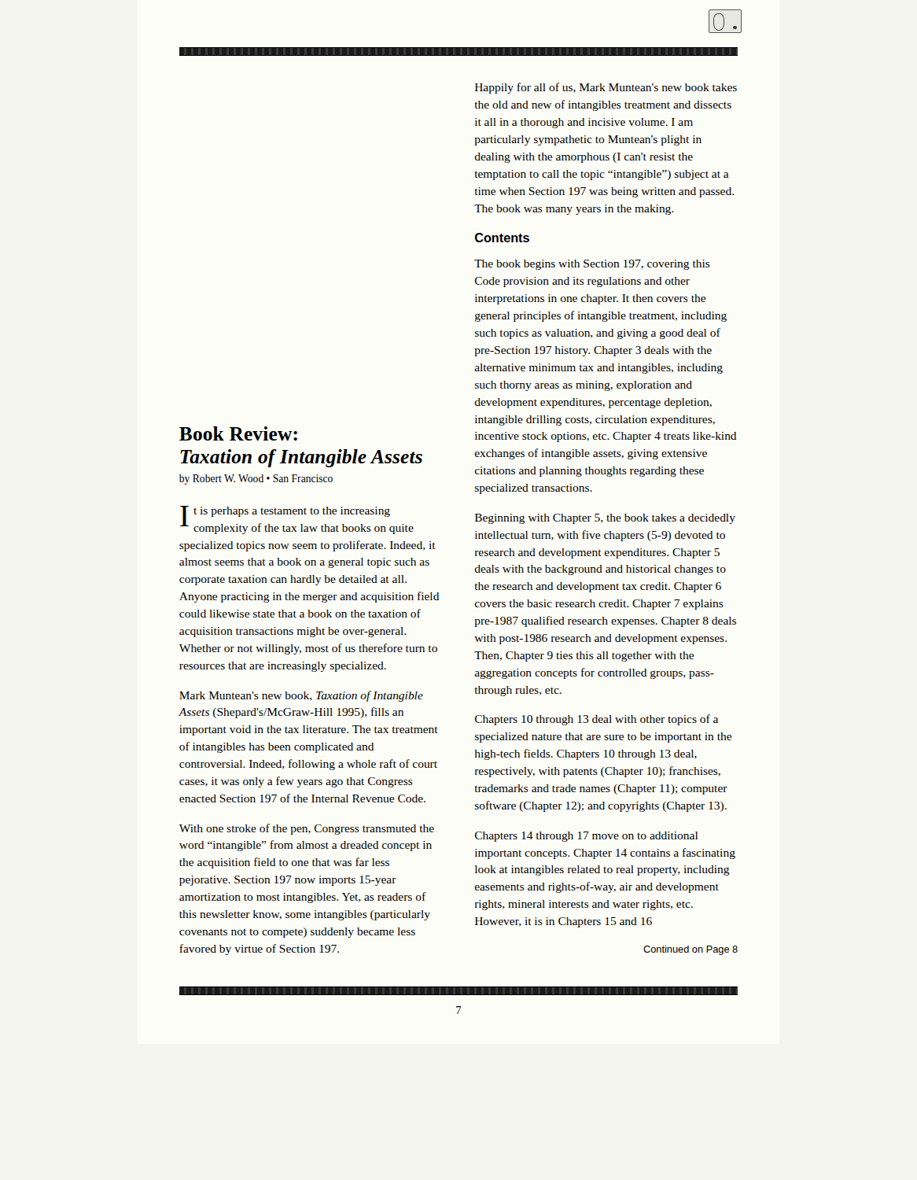Book Review:
Taxation of Intangible Assets
by Robert W. Wood • San Francisco
It is perhaps a testament to the increasing complexity of the tax law that books on quite specialized topics now seem to proliferate. Indeed, it almost seems that a book on a general topic such as corporate taxation can hardly be detailed at all. Anyone practicing in the merger and acquisition field could likewise state that a book on the taxation of acquisition transactions might be over-general. Whether or not willingly, most of us therefore turn to resources that are increasingly specialized.
Mark Muntean's new book, Taxation of Intangible Assets (Shepard's/McGraw-Hill 1995), fills an important void in the tax literature. The tax treatment of intangibles has been complicated and controversial. Indeed, following a whole raft of court cases, it was only a few years ago that Congress enacted Section 197 of the Internal Revenue Code.
With one stroke of the pen, Congress transmuted the word “intangible” from almost a dreaded concept in the acquisition field to one that was far less pejorative. Section 197 now imports 15-year amortization to most intangibles. Yet, as readers of this newsletter know, some intangibles (particularly covenants not to compete) suddenly became less favored by virtue of Section 197.
Happily for all of us, Mark Muntean's new book takes the old and new of intangibles treatment and dissects it all in a thorough and incisive volume. I am particularly sympathetic to Muntean's plight in dealing with the amorphous (I can't resist the temptation to call the topic “intangible”) subject at a time when Section 197 was being written and passed. The book was many years in the making.
Contents
The book begins with Section 197, covering this Code provision and its regulations and other interpretations in one chapter. It then covers the general principles of intangible treatment, including such topics as valuation, and giving a good deal of pre-Section 197 history. Chapter 3 deals with the alternative minimum tax and intangibles, including such thorny areas as mining, exploration and development expenditures, percentage depletion, intangible drilling costs, circulation expenditures, incentive stock options, etc. Chapter 4 treats like-kind exchanges of intangible assets, giving extensive citations and planning thoughts regarding these specialized transactions.
Beginning with Chapter 5, the book takes a decidedly intellectual turn, with five chapters (5-9) devoted to research and development expenditures. Chapter 5 deals with the background and historical changes to the research and development tax credit. Chapter 6 covers the basic research credit. Chapter 7 explains pre-1987 qualified research expenses. Chapter 8 deals with post-1986 research and development expenses. Then, Chapter 9 ties this all together with the aggregation concepts for controlled groups, pass-through rules, etc.
Chapters 10 through 13 deal with other topics of a specialized nature that are sure to be important in the high-tech fields. Chapters 10 through 13 deal, respectively, with patents (Chapter 10); franchises, trademarks and trade names (Chapter 11); computer software (Chapter 12); and copyrights (Chapter 13).
Chapters 14 through 17 move on to additional important concepts. Chapter 14 contains a fascinating look at intangibles related to real property, including easements and rights-of-way, air and development rights, mineral interests and water rights, etc. However, it is in Chapters 15 and 16
Continued on Page 8
7